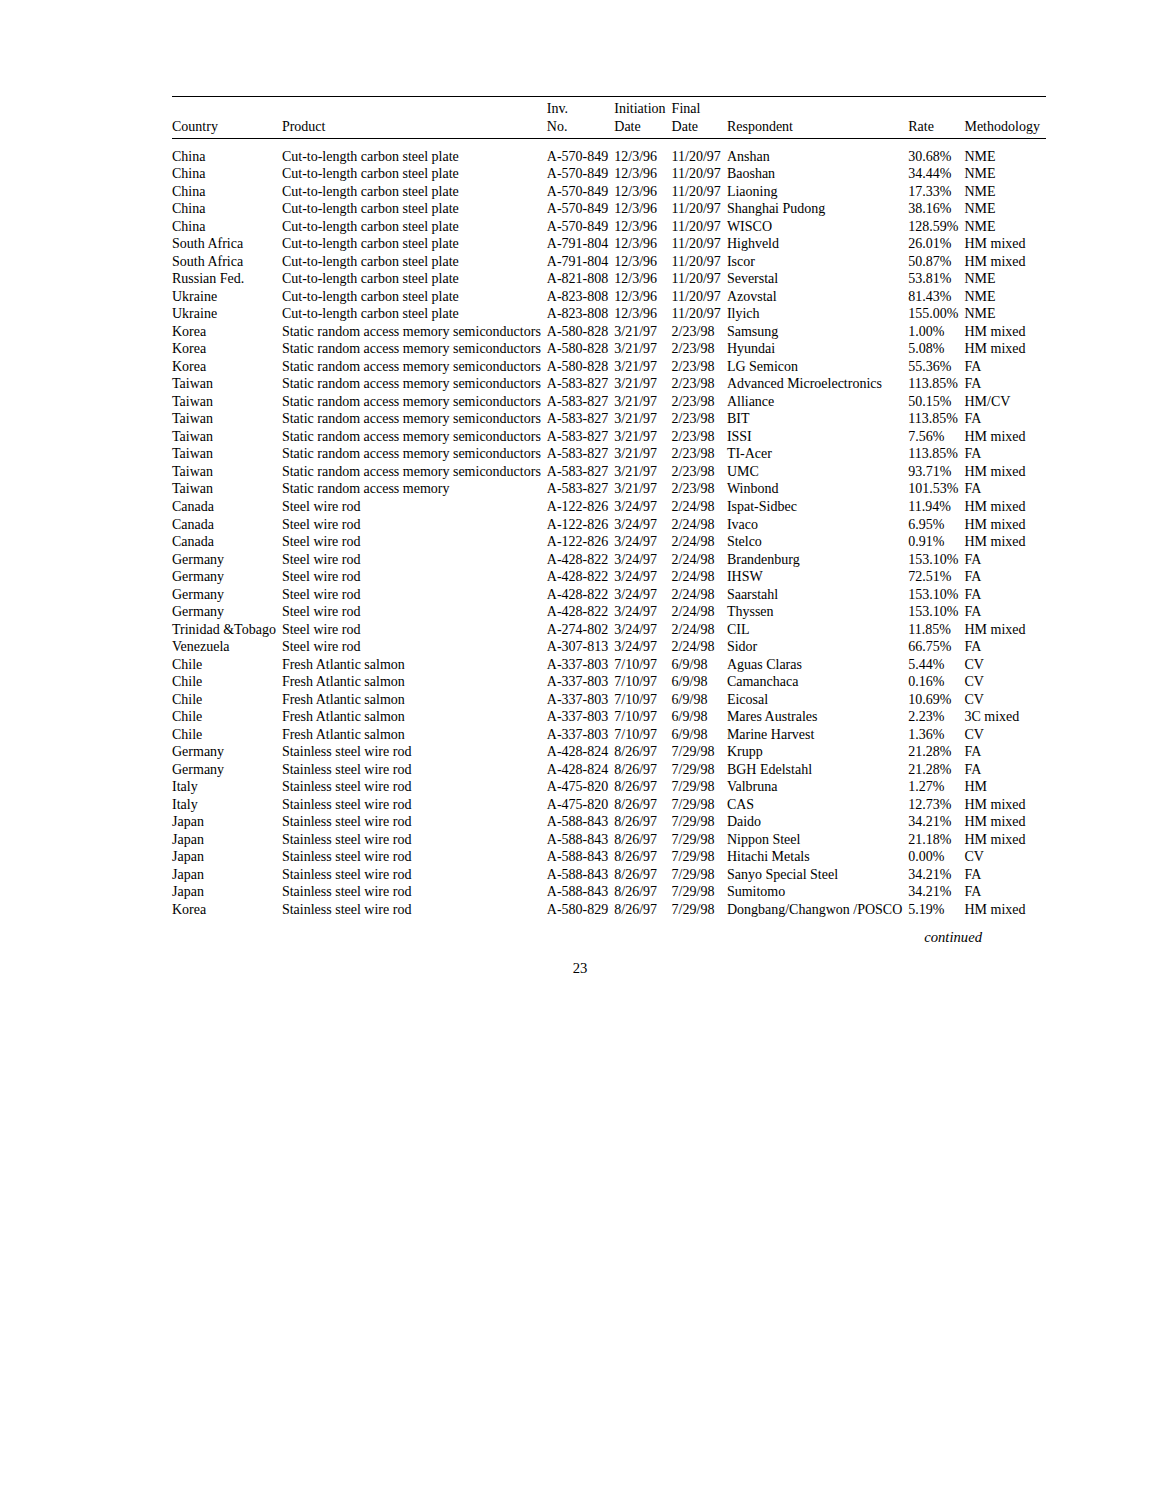| | | Inv. | Initiation | Final | | | |
| --- | --- | --- | --- | --- | --- | --- | --- |
| Country | Product | No. | Date | Date | Respondent | Rate | Methodology |
| China | Cut-to-length carbon steel plate | A-570-849 | 12/3/96 | 11/20/97 | Anshan | 30.68% | NME |
| China | Cut-to-length carbon steel plate | A-570-849 | 12/3/96 | 11/20/97 | Baoshan | 34.44% | NME |
| China | Cut-to-length carbon steel plate | A-570-849 | 12/3/96 | 11/20/97 | Liaoning | 17.33% | NME |
| China | Cut-to-length carbon steel plate | A-570-849 | 12/3/96 | 11/20/97 | Shanghai Pudong | 38.16% | NME |
| China | Cut-to-length carbon steel plate | A-570-849 | 12/3/96 | 11/20/97 | WISCO | 128.59% | NME |
| South Africa | Cut-to-length carbon steel plate | A-791-804 | 12/3/96 | 11/20/97 | Highveld | 26.01% | HM mixed |
| South Africa | Cut-to-length carbon steel plate | A-791-804 | 12/3/96 | 11/20/97 | Iscor | 50.87% | HM mixed |
| Russian Fed. | Cut-to-length carbon steel plate | A-821-808 | 12/3/96 | 11/20/97 | Severstal | 53.81% | NME |
| Ukraine | Cut-to-length carbon steel plate | A-823-808 | 12/3/96 | 11/20/97 | Azovstal | 81.43% | NME |
| Ukraine | Cut-to-length carbon steel plate | A-823-808 | 12/3/96 | 11/20/97 | Ilyich | 155.00% | NME |
| Korea | Static random access memory semiconductors | A-580-828 | 3/21/97 | 2/23/98 | Samsung | 1.00% | HM mixed |
| Korea | Static random access memory semiconductors | A-580-828 | 3/21/97 | 2/23/98 | Hyundai | 5.08% | HM mixed |
| Korea | Static random access memory semiconductors | A-580-828 | 3/21/97 | 2/23/98 | LG Semicon | 55.36% | FA |
| Taiwan | Static random access memory semiconductors | A-583-827 | 3/21/97 | 2/23/98 | Advanced Microelectronics | 113.85% | FA |
| Taiwan | Static random access memory semiconductors | A-583-827 | 3/21/97 | 2/23/98 | Alliance | 50.15% | HM/CV |
| Taiwan | Static random access memory semiconductors | A-583-827 | 3/21/97 | 2/23/98 | BIT | 113.85% | FA |
| Taiwan | Static random access memory semiconductors | A-583-827 | 3/21/97 | 2/23/98 | ISSI | 7.56% | HM mixed |
| Taiwan | Static random access memory semiconductors | A-583-827 | 3/21/97 | 2/23/98 | TI-Acer | 113.85% | FA |
| Taiwan | Static random access memory semiconductors | A-583-827 | 3/21/97 | 2/23/98 | UMC | 93.71% | HM mixed |
| Taiwan | Static random access memory | A-583-827 | 3/21/97 | 2/23/98 | Winbond | 101.53% | FA |
| Canada | Steel wire rod | A-122-826 | 3/24/97 | 2/24/98 | Ispat-Sidbec | 11.94% | HM mixed |
| Canada | Steel wire rod | A-122-826 | 3/24/97 | 2/24/98 | Ivaco | 6.95% | HM mixed |
| Canada | Steel wire rod | A-122-826 | 3/24/97 | 2/24/98 | Stelco | 0.91% | HM mixed |
| Germany | Steel wire rod | A-428-822 | 3/24/97 | 2/24/98 | Brandenburg | 153.10% | FA |
| Germany | Steel wire rod | A-428-822 | 3/24/97 | 2/24/98 | IHSW | 72.51% | FA |
| Germany | Steel wire rod | A-428-822 | 3/24/97 | 2/24/98 | Saarstahl | 153.10% | FA |
| Germany | Steel wire rod | A-428-822 | 3/24/97 | 2/24/98 | Thyssen | 153.10% | FA |
| Trinidad &Tobago | Steel wire rod | A-274-802 | 3/24/97 | 2/24/98 | CIL | 11.85% | HM mixed |
| Venezuela | Steel wire rod | A-307-813 | 3/24/97 | 2/24/98 | Sidor | 66.75% | FA |
| Chile | Fresh Atlantic salmon | A-337-803 | 7/10/97 | 6/9/98 | Aguas Claras | 5.44% | CV |
| Chile | Fresh Atlantic salmon | A-337-803 | 7/10/97 | 6/9/98 | Camanchaca | 0.16% | CV |
| Chile | Fresh Atlantic salmon | A-337-803 | 7/10/97 | 6/9/98 | Eicosal | 10.69% | CV |
| Chile | Fresh Atlantic salmon | A-337-803 | 7/10/97 | 6/9/98 | Mares Australes | 2.23% | 3C mixed |
| Chile | Fresh Atlantic salmon | A-337-803 | 7/10/97 | 6/9/98 | Marine Harvest | 1.36% | CV |
| Germany | Stainless steel wire rod | A-428-824 | 8/26/97 | 7/29/98 | Krupp | 21.28% | FA |
| Germany | Stainless steel wire rod | A-428-824 | 8/26/97 | 7/29/98 | BGH Edelstahl | 21.28% | FA |
| Italy | Stainless steel wire rod | A-475-820 | 8/26/97 | 7/29/98 | Valbruna | 1.27% | HM |
| Italy | Stainless steel wire rod | A-475-820 | 8/26/97 | 7/29/98 | CAS | 12.73% | HM mixed |
| Japan | Stainless steel wire rod | A-588-843 | 8/26/97 | 7/29/98 | Daido | 34.21% | HM mixed |
| Japan | Stainless steel wire rod | A-588-843 | 8/26/97 | 7/29/98 | Nippon Steel | 21.18% | HM mixed |
| Japan | Stainless steel wire rod | A-588-843 | 8/26/97 | 7/29/98 | Hitachi Metals | 0.00% | CV |
| Japan | Stainless steel wire rod | A-588-843 | 8/26/97 | 7/29/98 | Sanyo Special Steel | 34.21% | FA |
| Japan | Stainless steel wire rod | A-588-843 | 8/26/97 | 7/29/98 | Sumitomo | 34.21% | FA |
| Korea | Stainless steel wire rod | A-580-829 | 8/26/97 | 7/29/98 | Dongbang/Changwon /POSCO | 5.19% | HM mixed |
continued
23